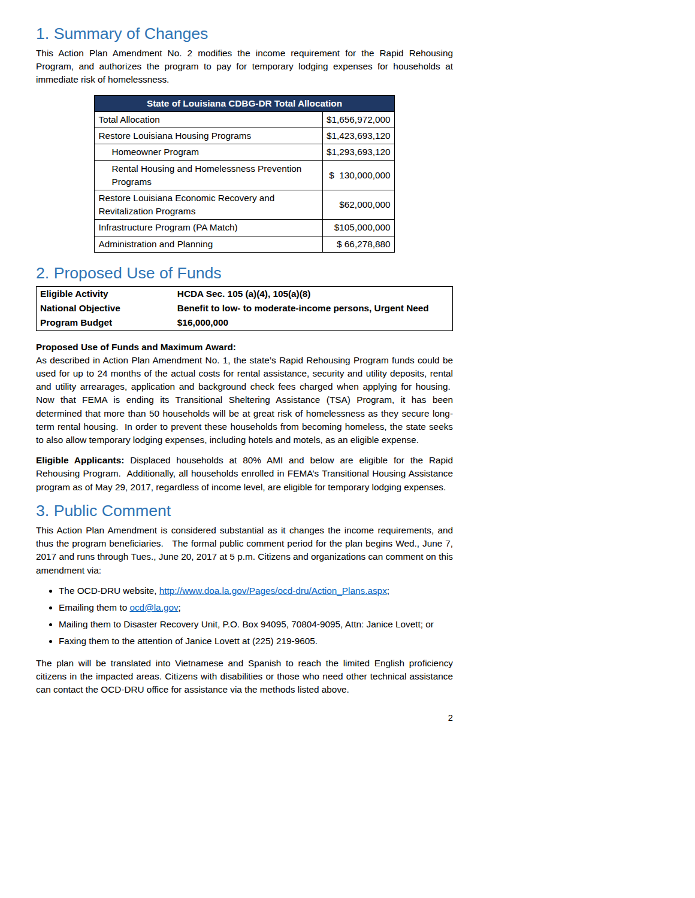1. Summary of Changes
This Action Plan Amendment No. 2 modifies the income requirement for the Rapid Rehousing Program, and authorizes the program to pay for temporary lodging expenses for households at immediate risk of homelessness.
| State of Louisiana CDBG-DR Total Allocation |
| --- |
| Total Allocation | $1,656,972,000 |
| Restore Louisiana Housing Programs | $1,423,693,120 |
| Homeowner Program | $1,293,693,120 |
| Rental Housing and Homelessness Prevention Programs | $ 130,000,000 |
| Restore Louisiana Economic Recovery and Revitalization Programs | $62,000,000 |
| Infrastructure Program (PA Match) | $105,000,000 |
| Administration and Planning | $ 66,278,880 |
2. Proposed Use of Funds
| Eligible Activity | HCDA Sec. 105 (a)(4), 105(a)(8) |
| National Objective | Benefit to low- to moderate-income persons, Urgent Need |
| Program Budget | $16,000,000 |
Proposed Use of Funds and Maximum Award:
As described in Action Plan Amendment No. 1, the state’s Rapid Rehousing Program funds could be used for up to 24 months of the actual costs for rental assistance, security and utility deposits, rental and utility arrearages, application and background check fees charged when applying for housing. Now that FEMA is ending its Transitional Sheltering Assistance (TSA) Program, it has been determined that more than 50 households will be at great risk of homelessness as they secure long-term rental housing. In order to prevent these households from becoming homeless, the state seeks to also allow temporary lodging expenses, including hotels and motels, as an eligible expense.
Eligible Applicants: Displaced households at 80% AMI and below are eligible for the Rapid Rehousing Program. Additionally, all households enrolled in FEMA’s Transitional Housing Assistance program as of May 29, 2017, regardless of income level, are eligible for temporary lodging expenses.
3. Public Comment
This Action Plan Amendment is considered substantial as it changes the income requirements, and thus the program beneficiaries. The formal public comment period for the plan begins Wed., June 7, 2017 and runs through Tues., June 20, 2017 at 5 p.m. Citizens and organizations can comment on this amendment via:
The OCD-DRU website, http://www.doa.la.gov/Pages/ocd-dru/Action_Plans.aspx;
Emailing them to ocd@la.gov;
Mailing them to Disaster Recovery Unit, P.O. Box 94095, 70804-9095, Attn: Janice Lovett; or
Faxing them to the attention of Janice Lovett at (225) 219-9605.
The plan will be translated into Vietnamese and Spanish to reach the limited English proficiency citizens in the impacted areas. Citizens with disabilities or those who need other technical assistance can contact the OCD-DRU office for assistance via the methods listed above.
2